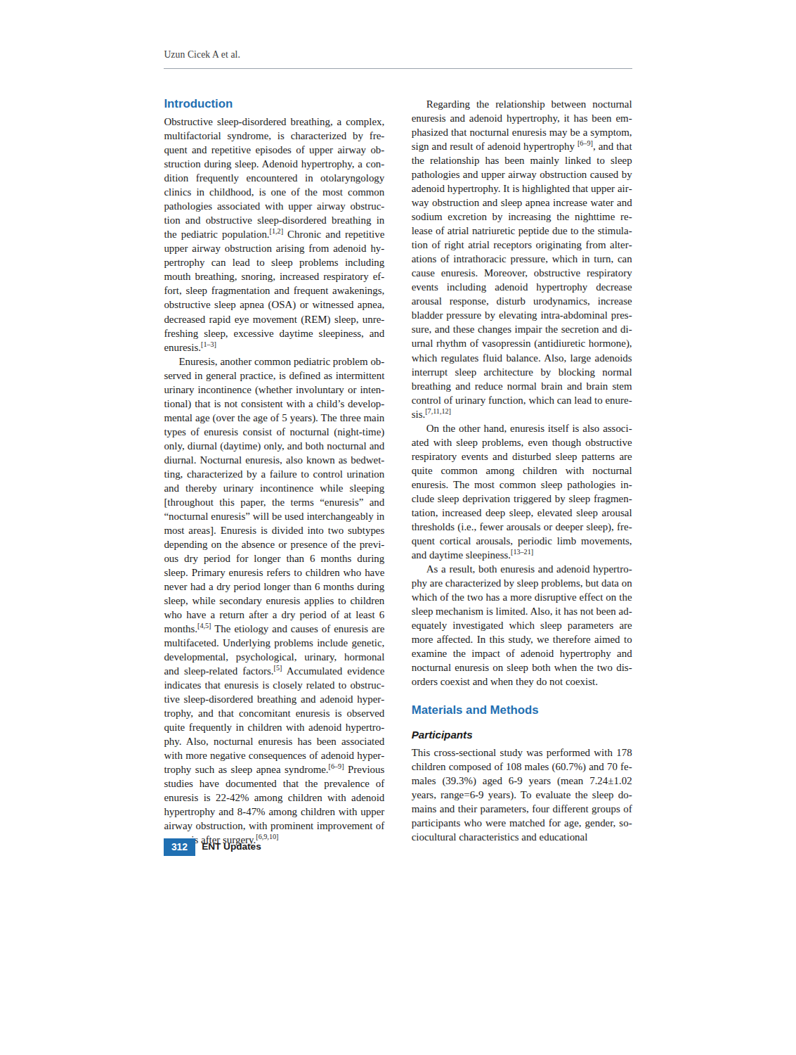Uzun Cicek A et al.
Introduction
Obstructive sleep-disordered breathing, a complex, multifactorial syndrome, is characterized by frequent and repetitive episodes of upper airway obstruction during sleep. Adenoid hypertrophy, a condition frequently encountered in otolaryngology clinics in childhood, is one of the most common pathologies associated with upper airway obstruction and obstructive sleep-disordered breathing in the pediatric population.[1,2] Chronic and repetitive upper airway obstruction arising from adenoid hypertrophy can lead to sleep problems including mouth breathing, snoring, increased respiratory effort, sleep fragmentation and frequent awakenings, obstructive sleep apnea (OSA) or witnessed apnea, decreased rapid eye movement (REM) sleep, unrefreshing sleep, excessive daytime sleepiness, and enuresis.[1–3]
Enuresis, another common pediatric problem observed in general practice, is defined as intermittent urinary incontinence (whether involuntary or intentional) that is not consistent with a child’s developmental age (over the age of 5 years). The three main types of enuresis consist of nocturnal (night-time) only, diurnal (daytime) only, and both nocturnal and diurnal. Nocturnal enuresis, also known as bedwetting, characterized by a failure to control urination and thereby urinary incontinence while sleeping [throughout this paper, the terms “enuresis” and “nocturnal enuresis” will be used interchangeably in most areas]. Enuresis is divided into two subtypes depending on the absence or presence of the previous dry period for longer than 6 months during sleep. Primary enuresis refers to children who have never had a dry period longer than 6 months during sleep, while secondary enuresis applies to children who have a return after a dry period of at least 6 months.[4,5] The etiology and causes of enuresis are multifaceted. Underlying problems include genetic, developmental, psychological, urinary, hormonal and sleep-related factors.[5] Accumulated evidence indicates that enuresis is closely related to obstructive sleep-disordered breathing and adenoid hypertrophy, and that concomitant enuresis is observed quite frequently in children with adenoid hypertrophy. Also, nocturnal enuresis has been associated with more negative consequences of adenoid hypertrophy such as sleep apnea syndrome.[6–9] Previous studies have documented that the prevalence of enuresis is 22-42% among children with adenoid hypertrophy and 8-47% among children with upper airway obstruction, with prominent improvement of enuresis after surgery.[6,9,10]
Regarding the relationship between nocturnal enuresis and adenoid hypertrophy, it has been emphasized that nocturnal enuresis may be a symptom, sign and result of adenoid hypertrophy [6–9], and that the relationship has been mainly linked to sleep pathologies and upper airway obstruction caused by adenoid hypertrophy. It is highlighted that upper airway obstruction and sleep apnea increase water and sodium excretion by increasing the nighttime release of atrial natriuretic peptide due to the stimulation of right atrial receptors originating from alterations of intrathoracic pressure, which in turn, can cause enuresis. Moreover, obstructive respiratory events including adenoid hypertrophy decrease arousal response, disturb urodynamics, increase bladder pressure by elevating intra-abdominal pressure, and these changes impair the secretion and diurnal rhythm of vasopressin (antidiuretic hormone), which regulates fluid balance. Also, large adenoids interrupt sleep architecture by blocking normal breathing and reduce normal brain and brain stem control of urinary function, which can lead to enuresis.[7,11,12]
On the other hand, enuresis itself is also associated with sleep problems, even though obstructive respiratory events and disturbed sleep patterns are quite common among children with nocturnal enuresis. The most common sleep pathologies include sleep deprivation triggered by sleep fragmentation, increased deep sleep, elevated sleep arousal thresholds (i.e., fewer arousals or deeper sleep), frequent cortical arousals, periodic limb movements, and daytime sleepiness.[13–21]
As a result, both enuresis and adenoid hypertrophy are characterized by sleep problems, but data on which of the two has a more disruptive effect on the sleep mechanism is limited. Also, it has not been adequately investigated which sleep parameters are more affected. In this study, we therefore aimed to examine the impact of adenoid hypertrophy and nocturnal enuresis on sleep both when the two disorders coexist and when they do not coexist.
Materials and Methods
Participants
This cross-sectional study was performed with 178 children composed of 108 males (60.7%) and 70 females (39.3%) aged 6-9 years (mean 7.24±1.02 years, range=6-9 years). To evaluate the sleep domains and their parameters, four different groups of participants who were matched for age, gender, sociocultural characteristics and educational
312
ENT Updates